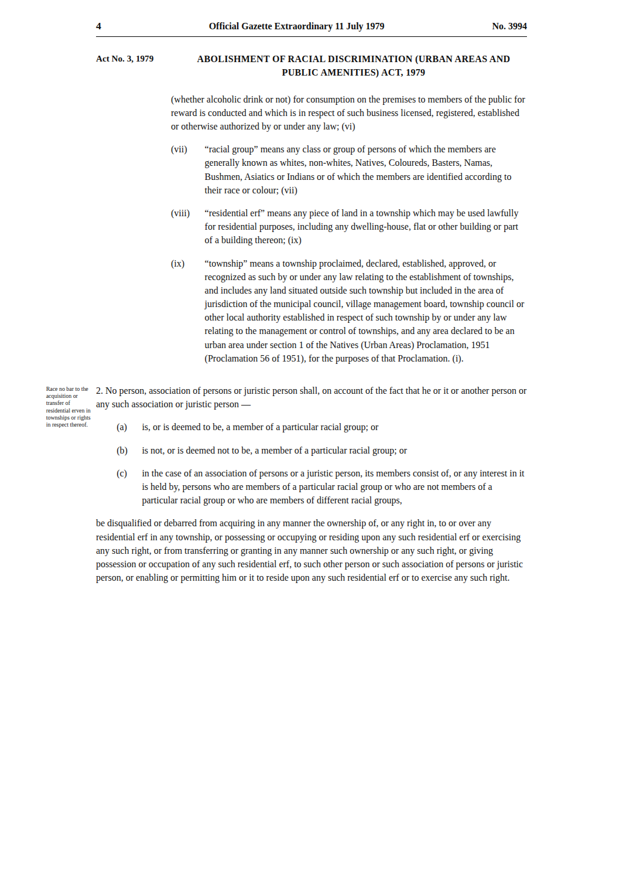4 Official Gazette Extraordinary 11 July 1979 No. 3994
Act No. 3, 1979
Abolishment of Racial Discrimination (Urban Areas and Public Amenities) Act, 1979
(whether alcoholic drink or not) for consumption on the premises to members of the public for reward is conducted and which is in respect of such business licensed, registered, established or otherwise authorized by or under any law; (vi)
(vii)
“racial group” means any class or group of persons of which the members are generally known as whites, non-whites, Natives, Coloureds, Basters, Namas, Bushmen, Asiatics or Indians or of which the members are identified according to their race or colour; (vii)
(viii)
“residential erf” means any piece of land in a township which may be used lawfully for residential purposes, including any dwelling-house, flat or other building or part of a building thereon; (ix)
(ix)
“township” means a township proclaimed, declared, established, approved, or recognized as such by or under any law relating to the establishment of townships, and includes any land situated outside such township but included in the area of jurisdiction of the municipal council, village management board, township council or other local authority established in respect of such township by or under any law relating to the management or control of townships, and any area declared to be an urban area under section 1 of the Natives (Urban Areas) Proclamation, 1951 (Proclamation 56 of 1951), for the purposes of that Proclamation. (i).
Race no bar to the acquisition or transfer of residential erven in townships or rights in respect thereof.
2. No person, association of persons or juristic person shall, on account of the fact that he or it or another person or any such association or juristic person —
(a)
is, or is deemed to be, a member of a particular racial group; or
(b)
is not, or is deemed not to be, a member of a particular racial group; or
(c)
in the case of an association of persons or a juristic person, its members consist of, or any interest in it is held by, persons who are members of a particular racial group or who are not members of a particular racial group or who are members of different racial groups,
be disqualified or debarred from acquiring in any manner the ownership of, or any right in, to or over any residential erf in any township, or possessing or occupying or residing upon any such residential erf or exercising any such right, or from transferring or granting in any manner such ownership or any such right, or giving possession or occupation of any such residential erf, to such other person or such association of persons or juristic person, or enabling or permitting him or it to reside upon any such residential erf or to exercise any such right.